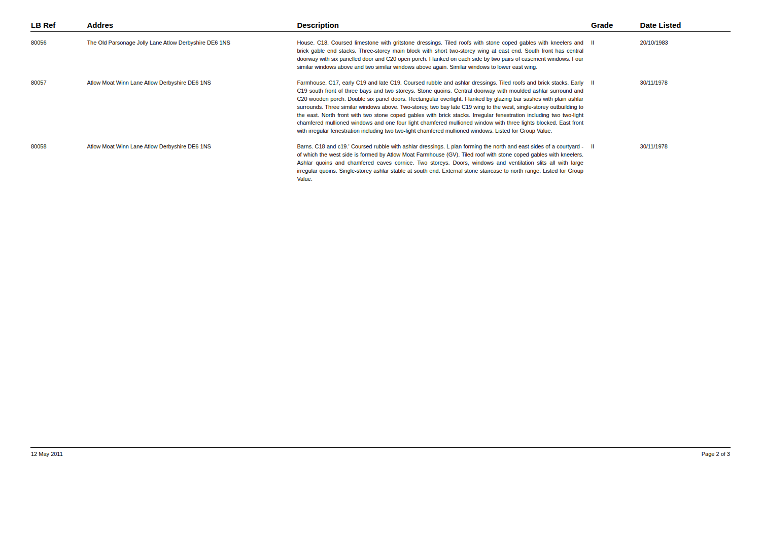| LB Ref | Addres | Description | Grade | Date Listed |
| --- | --- | --- | --- | --- |
| 80056 | The Old Parsonage Jolly Lane Atlow Derbyshire DE6 1NS | House. C18. Coursed limestone with gritstone dressings. Tiled roofs with stone coped gables with kneelers and brick gable end stacks. Three-storey main block with short two-storey wing at east end. South front has central doorway with six panelled door and C20 open porch. Flanked on each side by two pairs of casement windows. Four similar windows above and two similar windows above again. Similar windows to lower east wing. | II | 20/10/1983 |
| 80057 | Atlow Moat Winn Lane Atlow Derbyshire DE6 1NS | Farmhouse. C17, early C19 and late C19. Coursed rubble and ashlar dressings. Tiled roofs and brick stacks. Early C19 south front of three bays and two storeys. Stone quoins. Central doorway with moulded ashlar surround and C20 wooden porch. Double six panel doors. Rectangular overlight. Flanked by glazing bar sashes with plain ashlar surrounds. Three similar windows above. Two-storey, two bay late C19 wing to the west, single-storey outbuilding to the east. North front with two stone coped gables with brick stacks. Irregular fenestration including two two-light chamfered mullioned windows and one four light chamfered mullioned window with three lights blocked. East front with irregular fenestration including two two-light chamfered mullioned windows. Listed for Group Value. | II | 30/11/1978 |
| 80058 | Atlow Moat Winn Lane Atlow Derbyshire DE6 1NS | Barns. C18 and c19.' Coursed rubble with ashlar dressings. L plan forming the north and east sides of a courtyard - of which the west side is formed by Atlow Moat Farmhouse (GV). Tiled roof with stone coped gables with kneelers. Ashlar quoins and chamfered eaves cornice. Two storeys. Doors, windows and ventilation slits all with large irregular quoins. Single-storey ashlar stable at south end. External stone staircase to north range. Listed for Group Value. | II | 30/11/1978 |
| 12 May 2011 | Page 2 of 3 |